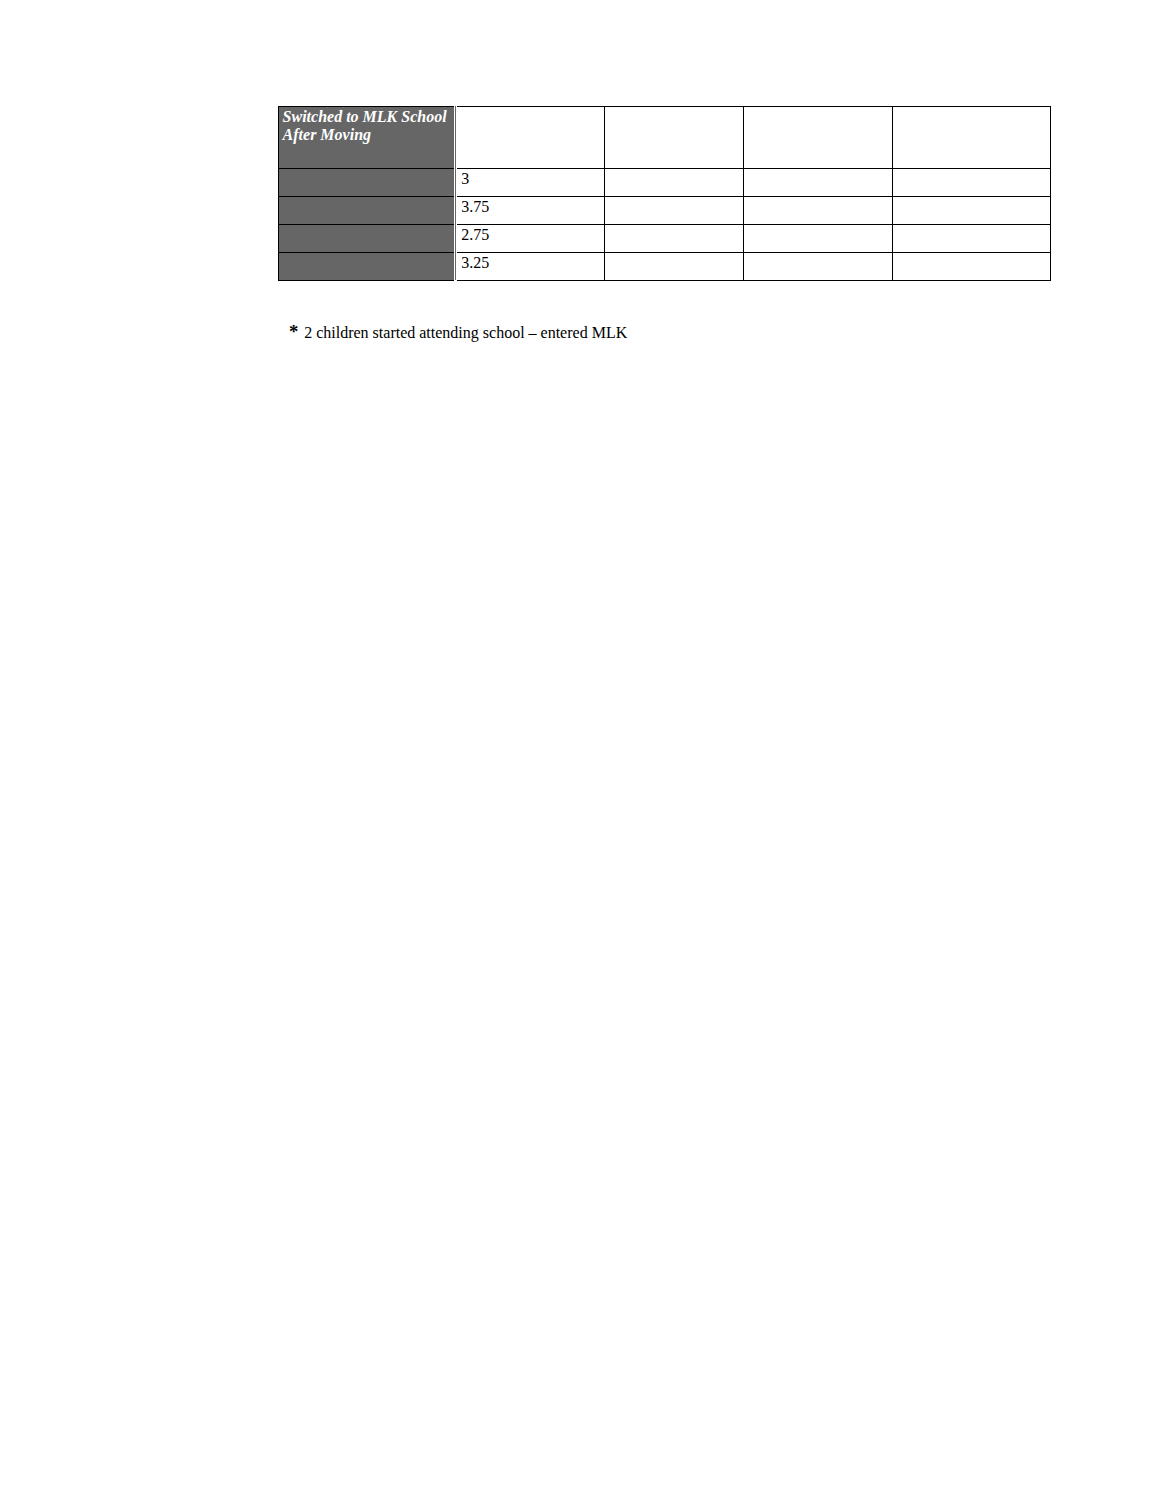| Switched to MLK School After Moving | | | | |
| | 3 | | | |
| | 3.75 | | | |
| | 2.75 | | | |
| | 3.25 | | | |
*2 children started attending school – entered MLK